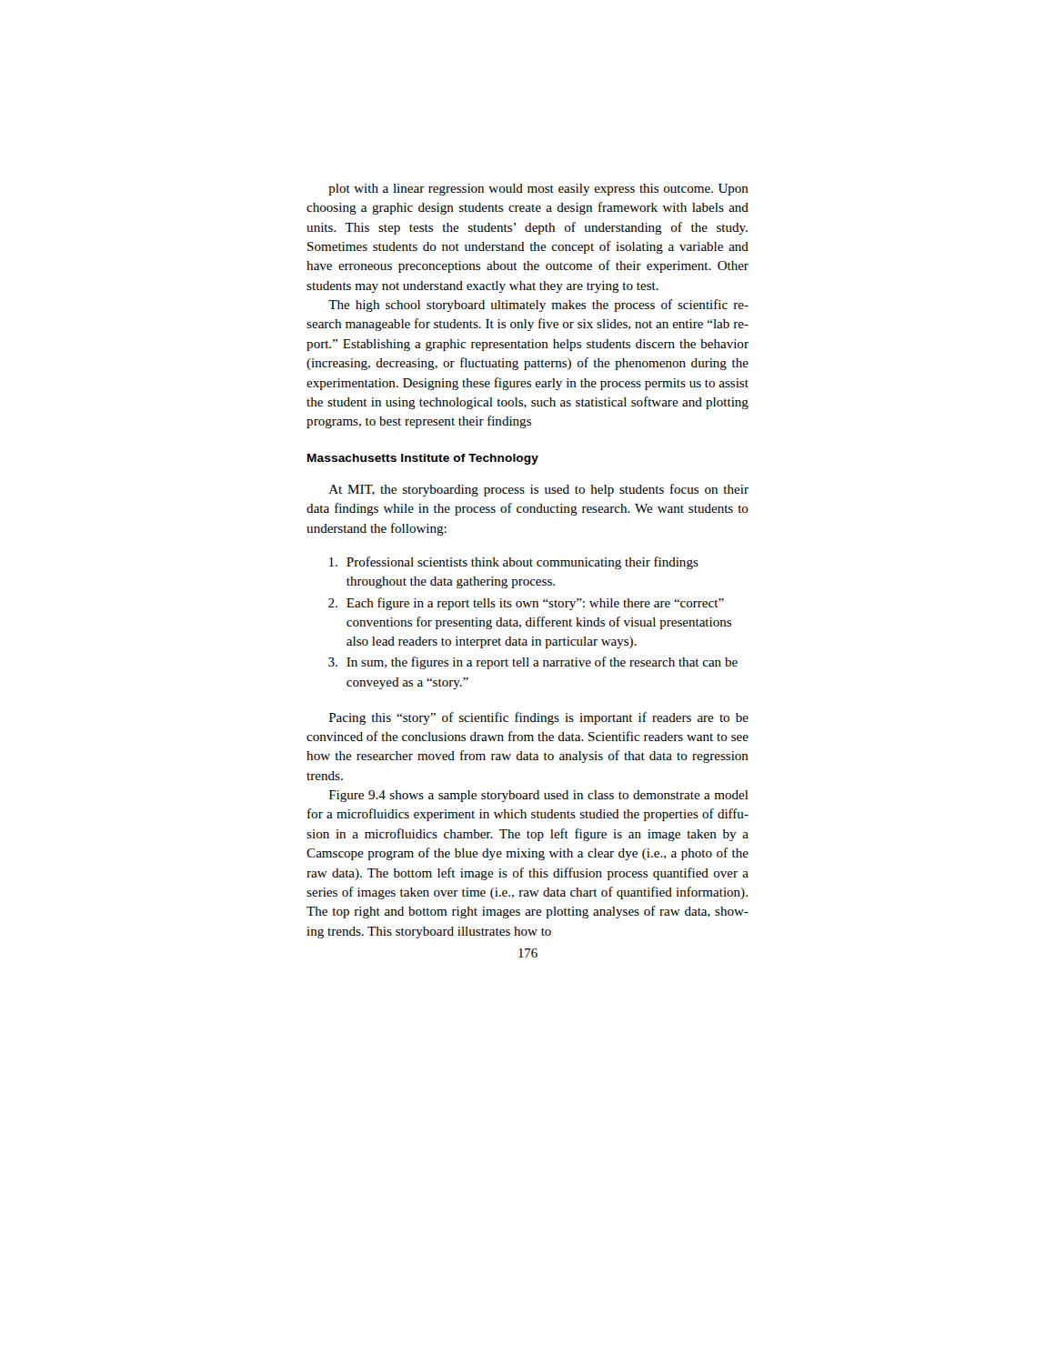plot with a linear regression would most easily express this outcome. Upon choosing a graphic design students create a design framework with labels and units. This step tests the students’ depth of understanding of the study. Sometimes students do not understand the concept of isolating a variable and have erroneous preconceptions about the outcome of their experiment. Other students may not understand exactly what they are trying to test.
The high school storyboard ultimately makes the process of scientific research manageable for students. It is only five or six slides, not an entire “lab report.” Establishing a graphic representation helps students discern the behavior (increasing, decreasing, or fluctuating patterns) of the phenomenon during the experimentation. Designing these figures early in the process permits us to assist the student in using technological tools, such as statistical software and plotting programs, to best represent their findings
Massachusetts Institute of Technology
At MIT, the storyboarding process is used to help students focus on their data findings while in the process of conducting research. We want students to understand the following:
Professional scientists think about communicating their findings throughout the data gathering process.
Each figure in a report tells its own “story”: while there are “correct” conventions for presenting data, different kinds of visual presentations also lead readers to interpret data in particular ways).
In sum, the figures in a report tell a narrative of the research that can be conveyed as a “story.”
Pacing this “story” of scientific findings is important if readers are to be convinced of the conclusions drawn from the data. Scientific readers want to see how the researcher moved from raw data to analysis of that data to regression trends.
Figure 9.4 shows a sample storyboard used in class to demonstrate a model for a microfluidics experiment in which students studied the properties of diffusion in a microfluidics chamber. The top left figure is an image taken by a Camscope program of the blue dye mixing with a clear dye (i.e., a photo of the raw data). The bottom left image is of this diffusion process quantified over a series of images taken over time (i.e., raw data chart of quantified information). The top right and bottom right images are plotting analyses of raw data, showing trends. This storyboard illustrates how to
176